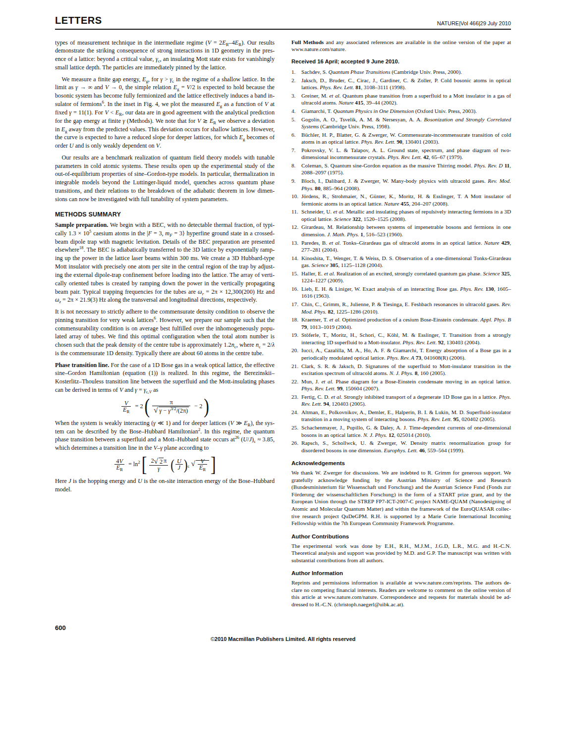LETTERS
NATURE|Vol 466|29 July 2010
types of measurement technique in the intermediate regime (V = 2ER–4ER). Our results demonstrate the striking consequence of strong interactions in 1D geometry in the presence of a lattice: beyond a critical value, γc, an insulating Mott state exists for vanishingly small lattice depth. The particles are immediately pinned by the lattice.
We measure a finite gap energy, Eg, for γ > γc in the regime of a shallow lattice. In the limit as γ → ∞ and V → 0, the simple relation Eg = V/2 is expected to hold because the bosonic system has become fully fermionized and the lattice effectively induces a band insulator of fermions6. In the inset in Fig. 4, we plot the measured Eg as a function of V at fixed γ = 11(1). For V < ER, our data are in good agreement with the analytical prediction for the gap energy at finite γ (Methods). We note that for V ≳ ER we observe a deviation in Eg away from the predicted values. This deviation occurs for shallow lattices. However, the curve is expected to have a reduced slope for deeper lattices, for which Eg becomes of order U and is only weakly dependent on V.
Our results are a benchmark realization of quantum field theory models with tunable parameters in cold atomic systems. These results open up the experimental study of the out-of-equilibrium properties of sine–Gordon-type models. In particular, thermalization in integrable models beyond the Luttinger-liquid model, quenches across quantum phase transitions, and their relations to the breakdown of the adiabatic theorem in low dimensions can now be investigated with full tunability of system parameters.
METHODS SUMMARY
Sample preparation. We begin with a BEC, with no detectable thermal fraction, of typically 1.3 × 105 caesium atoms in the |F = 3, mF = 3⟩ hyperfine ground state in a crossed-beam dipole trap with magnetic levitation. Details of the BEC preparation are presented elsewhere18. The BEC is adiabatically transferred to the 3D lattice by exponentially ramping up the power in the lattice laser beams within 300 ms. We create a 3D Hubbard-type Mott insulator with precisely one atom per site in the central region of the trap by adjusting the external dipole-trap confinement before loading into the lattice. The array of vertically oriented tubes is created by ramping down the power in the vertically propagating beam pair. Typical trapping frequencies for the tubes are ωr = 2π × 12,300(200) Hz and ωz = 2π × 21.9(3) Hz along the transversal and longitudinal directions, respectively.
It is not necessary to strictly adhere to the commensurate density condition to observe the pinning transition for very weak lattices6. However, we prepare our sample such that the commensurability condition is on average best fulfilled over the inhomogeneously populated array of tubes. We find this optimal configuration when the total atom number is chosen such that the peak density of the centre tube is approximately 1.2nc, where nc = 2/λ is the commensurate 1D density. Typically there are about 60 atoms in the centre tube.
Phase transition line. For the case of a 1D Bose gas in a weak optical lattice, the effective sine–Gordon Hamiltonian (equation (1)) is realized. In this regime, the Berezinskii–Kosterlitz–Thouless transition line between the superfluid and the Mott-insulating phases can be derived in terms of V and γ = γc,V as
VER = 2 ( π √γ − γ3/2/(2π) − 2 )
When the system is weakly interacting (γ ≪ 1) and for deeper lattices (V ≫ ER), the system can be described by the Bose–Hubbard Hamiltonian2. In this regime, the quantum phase transition between a superfluid and a Mott–Hubbard state occurs at26 (U/J)c ≈ 3.85, which determines a transition line in the V–γ plane according to
4V ER = ln2 [ 2√2π γ (UJ)c √VER ]
Here J is the hopping energy and U is the on-site interaction energy of the Bose–Hubbard model.
Full Methods and any associated references are available in the online version of the paper at www.nature.com/nature.
Received 16 April; accepted 9 June 2010.
Sachdev, S. Quantum Phase Transitions (Cambridge Univ. Press, 2000).
Jaksch, D., Bruder, C., Cirac, J., Gardiner, C. & Zoller, P. Cold bosonic atoms in optical lattices. Phys. Rev. Lett. 81, 3108–3111 (1998).
Greiner, M. et al. Quantum phase transition from a superfluid to a Mott insulator in a gas of ultracold atoms. Nature 415, 39–44 (2002).
Giamarchi, T. Quantum Physics in One Dimension (Oxford Univ. Press, 2003).
Gogolin, A. O., Tsvelik, A. M. & Nersesyan, A. A. Bosonization and Strongly Correlated Systems (Cambridge Univ. Press, 1998).
Büchler, H. P., Blatter, G. & Zwerger, W. Commensurate-incommensurate transition of cold atoms in an optical lattice. Phys. Rev. Lett. 90, 130401 (2003).
Pokrovsky, V. L. & Talapov, A. L. Ground state, spectrum, and phase diagram of two-dimensional incommensurate crystals. Phys. Rev. Lett. 42, 65–67 (1979).
Coleman, S. Quantum sine-Gordon equation as the massive Thirring model. Phys. Rev. D 11, 2088–2097 (1975).
Bloch, I., Dalibard, J. & Zwerger, W. Many-body physics with ultracold gases. Rev. Mod. Phys. 80, 885–964 (2008).
Jördens, R., Strohmaier, N., Günter, K., Moritz, H. & Esslinger, T. A Mott insulator of fermionic atoms in an optical lattice. Nature 455, 204–207 (2008).
Schneider, U. et al. Metallic and insulating phases of repulsively interacting fermions in a 3D optical lattice. Science 322, 1520–1525 (2008).
Girardeau, M. Relationship between systems of impenetrable bosons and fermions in one dimension. J. Math. Phys. 1, 516–523 (1960).
Paredes, B. et al. Tonks–Girardeau gas of ultracold atoms in an optical lattice. Nature 429, 277–281 (2004).
Kinoshita, T., Wenger, T. & Weiss, D. S. Observation of a one-dimensional Tonks-Girardeau gas. Science 305, 1125–1128 (2004).
Haller, E. et al. Realization of an excited, strongly correlated quantum gas phase. Science 325, 1224–1227 (2009).
Lieb, E. H. & Liniger, W. Exact analysis of an interacting Bose gas. Phys. Rev. 130, 1605–1616 (1963).
Chin, C., Grimm, R., Julienne, P. & Tiesinga, E. Feshbach resonances in ultracold gases. Rev. Mod. Phys. 82, 1225–1286 (2010).
Kraemer, T. et al. Optimized production of a cesium Bose-Einstein condensate. Appl. Phys. B 79, 1013–1019 (2004).
Stöferle, T., Moritz, H., Schori, C., Köhl, M. & Esslinger, T. Transition from a strongly interacting 1D superfluid to a Mott-insulator. Phys. Rev. Lett. 92, 130403 (2004).
Iucci, A., Cazalilla, M. A., Ho, A. F. & Giamarchi, T. Energy absorption of a Bose gas in a periodically modulated optical lattice. Phys. Rev. A 73, 041608(R) (2006).
Clark, S. R. & Jaksch, D. Signatures of the superfluid to Mott-insulator transition in the excitation spectrum of ultracold atoms. N. J. Phys. 8, 160 (2005).
Mun, J. et al. Phase diagram for a Bose-Einstein condensate moving in an optical lattice. Phys. Rev. Lett. 99, 150604 (2007).
Fertig, C. D. et al. Strongly inhibited transport of a degenerate 1D Bose gas in a lattice. Phys. Rev. Lett. 94, 120403 (2005).
Altman, E., Polkovnikov, A., Demler, E., Halperin, B. I. & Lukin, M. D. Superfluid-insulator transition in a moving system of interacting bosons. Phys. Rev. Lett. 95, 020402 (2005).
Schachenmayer, J., Pupillo, G. & Daley, A. J. Time-dependent currents of one-dimensional bosons in an optical lattice. N. J. Phys. 12, 025014 (2010).
Rapsch, S., Schollwck, U. & Zwerger, W. Density matrix renormalization group for disordered bosons in one dimension. Europhys. Lett. 46, 559–564 (1999).
Acknowledgements
We thank W. Zwerger for discussions. We are indebted to R. Grimm for generous support. We gratefully acknowledge funding by the Austrian Ministry of Science and Research (Bundesministerium für Wissenschaft und Forschung) and the Austrian Science Fund (Fonds zur Förderung der wissenschaftlichen Forschung) in the form of a START prize grant, and by the European Union through the STREP FP7-ICT-2007-C project NAME-QUAM (Nanodesigning of Atomic and Molecular Quantum Matter) and within the framework of the EuroQUASAR collective research project QuDeGPM. R.H. is supported by a Marie Curie International Incoming Fellowship within the 7th European Community Framework Programme.
Author Contributions
The experimental work was done by E.H., R.H., M.J.M., J.G.D, L.R., M.G. and H.-C.N. Theoretical analysis and support was provided by M.D. and G.P. The manuscript was written with substantial contributions from all authors.
Author Information
Reprints and permissions information is available at www.nature.com/reprints. The authors declare no competing financial interests. Readers are welcome to comment on the online version of this article at www.nature.com/nature. Correspondence and requests for materials should be addressed to H.-C.N. (christoph.naegerl@uibk.ac.at).
600
©2010 Macmillan Publishers Limited. All rights reserved